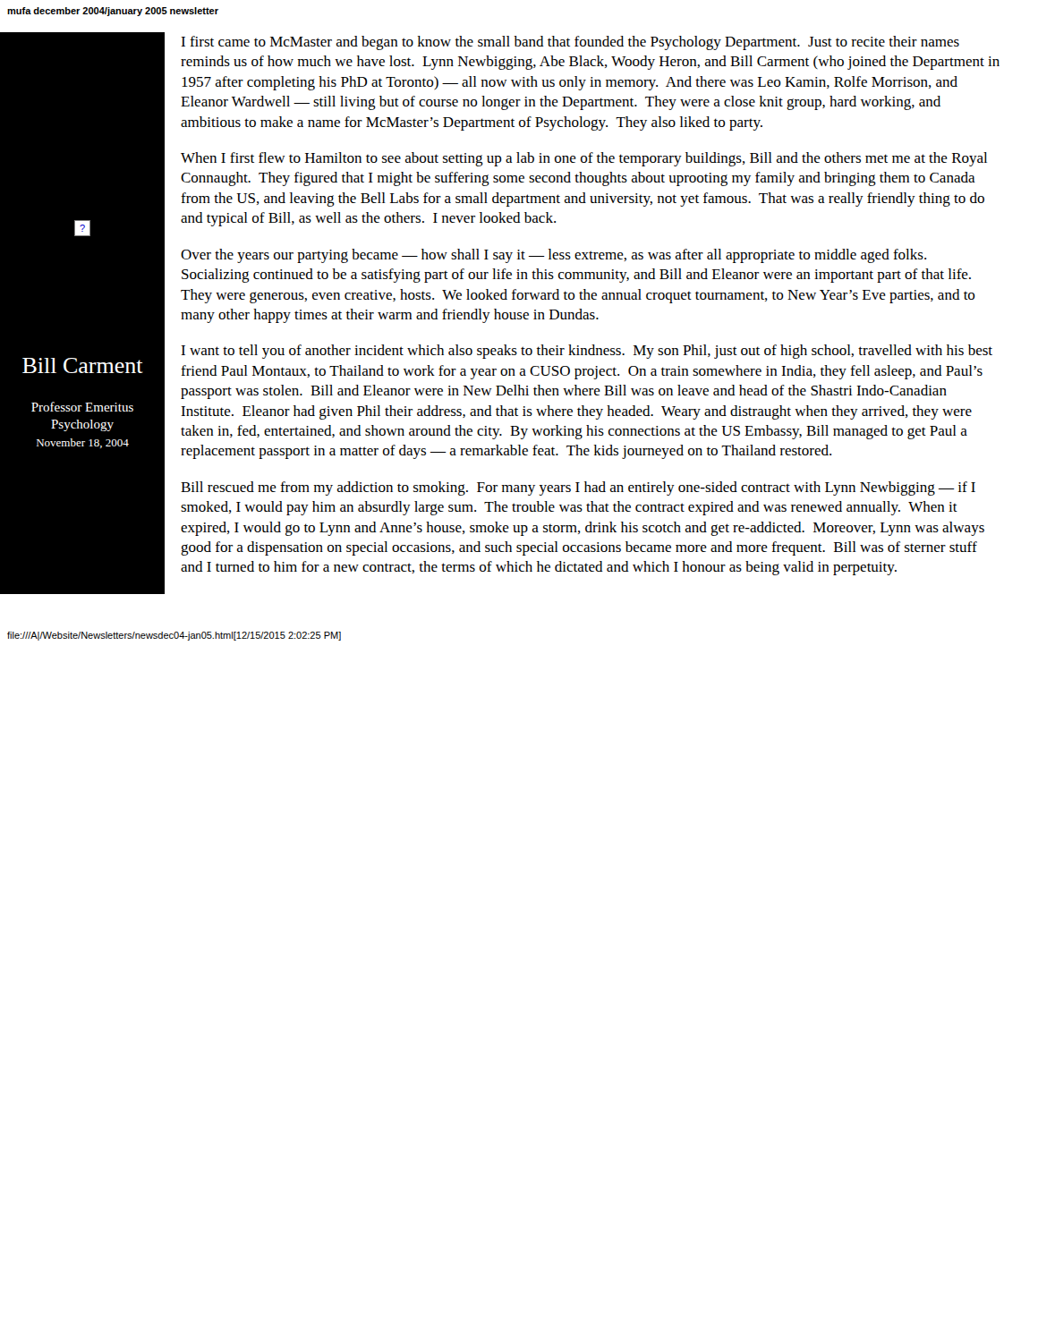mufa december 2004/january 2005 newsletter
| ? Bill Carment Professor Emeritus Psychology November 18, 2004 | I first came to McMaster and began to know the small band that founded the Psychology Department. Just to recite their names reminds us of how much we have lost. Lynn Newbigging, Abe Black, Woody Heron, and Bill Carment (who joined the Department in 1957 after completing his PhD at Toronto) — all now with us only in memory. And there was Leo Kamin, Rolfe Morrison, and Eleanor Wardwell — still living but of course no longer in the Department. They were a close knit group, hard working, and ambitious to make a name for McMaster’s Department of Psychology. They also liked to party. When I first flew to Hamilton to see about setting up a lab in one of the temporary buildings, Bill and the others met me at the Royal Connaught. They figured that I might be suffering some second thoughts about uprooting my family and bringing them to Canada from the US, and leaving the Bell Labs for a small department and university, not yet famous. That was a really friendly thing to do and typical of Bill, as well as the others. I never looked back. Over the years our partying became — how shall I say it — less extreme, as was after all appropriate to middle aged folks. Socializing continued to be a satisfying part of our life in this community, and Bill and Eleanor were an important part of that life. They were generous, even creative, hosts. We looked forward to the annual croquet tournament, to New Year’s Eve parties, and to many other happy times at their warm and friendly house in Dundas. I want to tell you of another incident which also speaks to their kindness. My son Phil, just out of high school, travelled with his best friend Paul Montaux, to Thailand to work for a year on a CUSO project. On a train somewhere in India, they fell asleep, and Paul’s passport was stolen. Bill and Eleanor were in New Delhi then where Bill was on leave and head of the Shastri Indo-Canadian Institute. Eleanor had given Phil their address, and that is where they headed. Weary and distraught when they arrived, they were taken in, fed, entertained, and shown around the city. By working his connections at the US Embassy, Bill managed to get Paul a replacement passport in a matter of days — a remarkable feat. The kids journeyed on to Thailand restored. Bill rescued me from my addiction to smoking. For many years I had an entirely one-sided contract with Lynn Newbigging — if I smoked, I would pay him an absurdly large sum. The trouble was that the contract expired and was renewed annually. When it expired, I would go to Lynn and Anne’s house, smoke up a storm, drink his scotch and get re-addicted. Moreover, Lynn was always good for a dispensation on special occasions, and such special occasions became more and more frequent. Bill was of sterner stuff and I turned to him for a new contract, the terms of which he dictated and which I honour as being valid in perpetuity. |
file:///A|/Website/Newsletters/newsdec04-jan05.html[12/15/2015 2:02:25 PM]